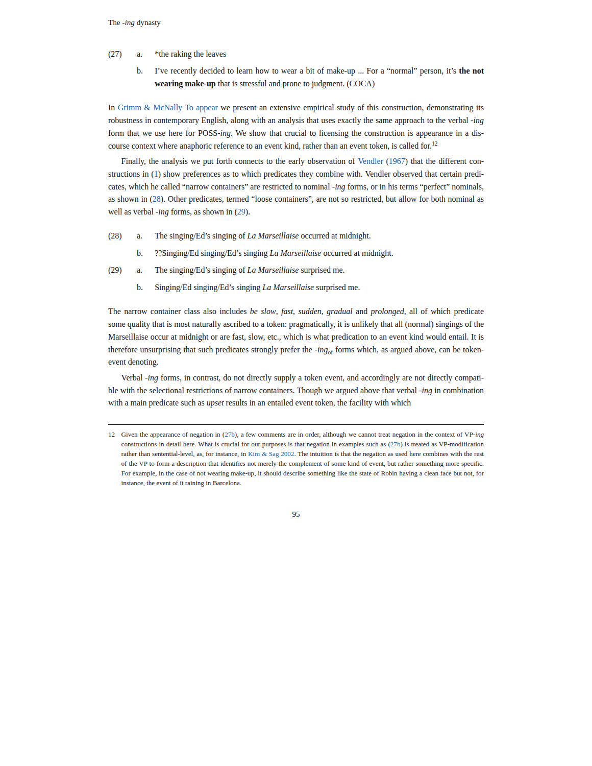The -ing dynasty
(27) a. *the raking the leaves
b. I’ve recently decided to learn how to wear a bit of make-up ... For a “normal” person, it’s the not wearing make-up that is stressful and prone to judgment. (COCA)
In Grimm & McNally To appear we present an extensive empirical study of this construction, demonstrating its robustness in contemporary English, along with an analysis that uses exactly the same approach to the verbal -ing form that we use here for POSS-ing. We show that crucial to licensing the construction is appearance in a discourse context where anaphoric reference to an event kind, rather than an event token, is called for.12
Finally, the analysis we put forth connects to the early observation of Vendler (1967) that the different constructions in (1) show preferences as to which predicates they combine with. Vendler observed that certain predicates, which he called “narrow containers” are restricted to nominal -ing forms, or in his terms “perfect” nominals, as shown in (28). Other predicates, termed “loose containers”, are not so restricted, but allow for both nominal as well as verbal -ing forms, as shown in (29).
(28) a. The singing/Ed’s singing of La Marseillaise occurred at midnight.
b. ??Singing/Ed singing/Ed’s singing La Marseillaise occurred at midnight.
(29) a. The singing/Ed’s singing of La Marseillaise surprised me.
b. Singing/Ed singing/Ed’s singing La Marseillaise surprised me.
The narrow container class also includes be slow, fast, sudden, gradual and prolonged, all of which predicate some quality that is most naturally ascribed to a token: pragmatically, it is unlikely that all (normal) singings of the Marseillaise occur at midnight or are fast, slow, etc., which is what predication to an event kind would entail. It is therefore unsurprising that such predicates strongly prefer the -ingof forms which, as argued above, can be token-event denoting.
Verbal -ing forms, in contrast, do not directly supply a token event, and accordingly are not directly compatible with the selectional restrictions of narrow containers. Though we argued above that verbal -ing in combination with a main predicate such as upset results in an entailed event token, the facility with which
12 Given the appearance of negation in (27b), a few comments are in order, although we cannot treat negation in the context of VP-ing constructions in detail here. What is crucial for our purposes is that negation in examples such as (27b) is treated as VP-modification rather than sentential-level, as, for instance, in Kim & Sag 2002. The intuition is that the negation as used here combines with the rest of the VP to form a description that identifies not merely the complement of some kind of event, but rather something more specific. For example, in the case of not wearing make-up, it should describe something like the state of Robin having a clean face but not, for instance, the event of it raining in Barcelona.
95